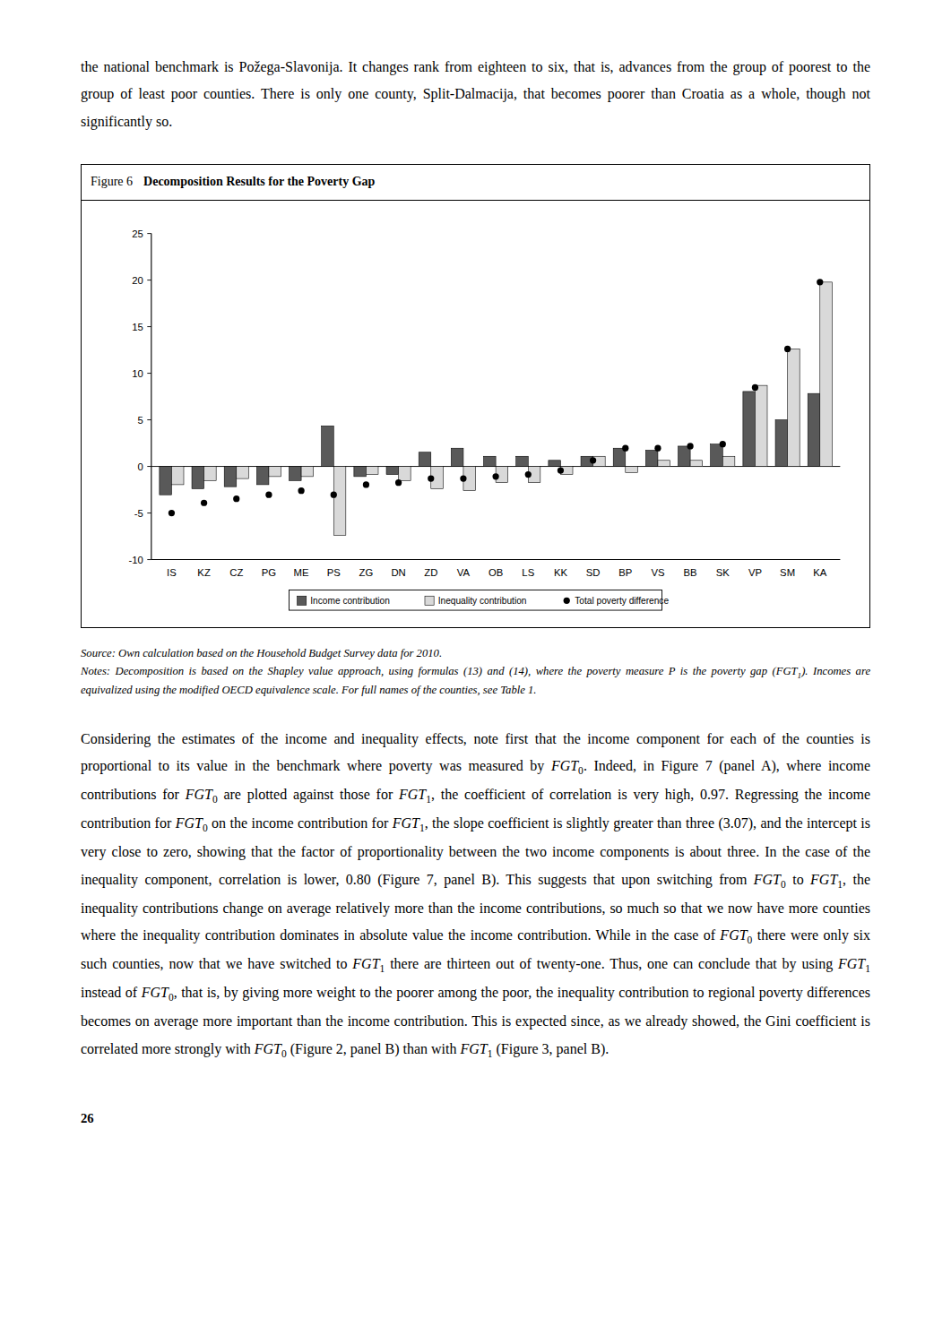the national benchmark is Požega-Slavonija. It changes rank from eighteen to six, that is, advances from the group of poorest to the group of least poor counties. There is only one county, Split-Dalmacija, that becomes poorer than Croatia as a whole, though not significantly so.
Figure 6 Decomposition Results for the Poverty Gap
25 20 15 10 5 0 -5 -10 IS KZ CZ PG ME PS ZG DN ZD VA OB LS KK SD BP VS BB SK VP SM KA Income contribution Inequality contribution Total poverty difference
Source: Own calculation based on the Household Budget Survey data for 2010. Notes: Decomposition is based on the Shapley value approach, using formulas (13) and (14), where the poverty measure P is the poverty gap (FGT1). Incomes are equivalized using the modified OECD equivalence scale. For full names of the counties, see Table 1.
Considering the estimates of the income and inequality effects, note first that the income component for each of the counties is proportional to its value in the benchmark where poverty was measured by FGT0. Indeed, in Figure 7 (panel A), where income contributions for FGT0 are plotted against those for FGT1, the coefficient of correlation is very high, 0.97. Regressing the income contribution for FGT0 on the income contribution for FGT1, the slope coefficient is slightly greater than three (3.07), and the intercept is very close to zero, showing that the factor of proportionality between the two income components is about three. In the case of the inequality component, correlation is lower, 0.80 (Figure 7, panel B). This suggests that upon switching from FGT0 to FGT1, the inequality contributions change on average relatively more than the income contributions, so much so that we now have more counties where the inequality contribution dominates in absolute value the income contribution. While in the case of FGT0 there were only six such counties, now that we have switched to FGT1 there are thirteen out of twenty-one. Thus, one can conclude that by using FGT1 instead of FGT0, that is, by giving more weight to the poorer among the poor, the inequality contribution to regional poverty differences becomes on average more important than the income contribution. This is expected since, as we already showed, the Gini coefficient is correlated more strongly with FGT0 (Figure 2, panel B) than with FGT1 (Figure 3, panel B).
26